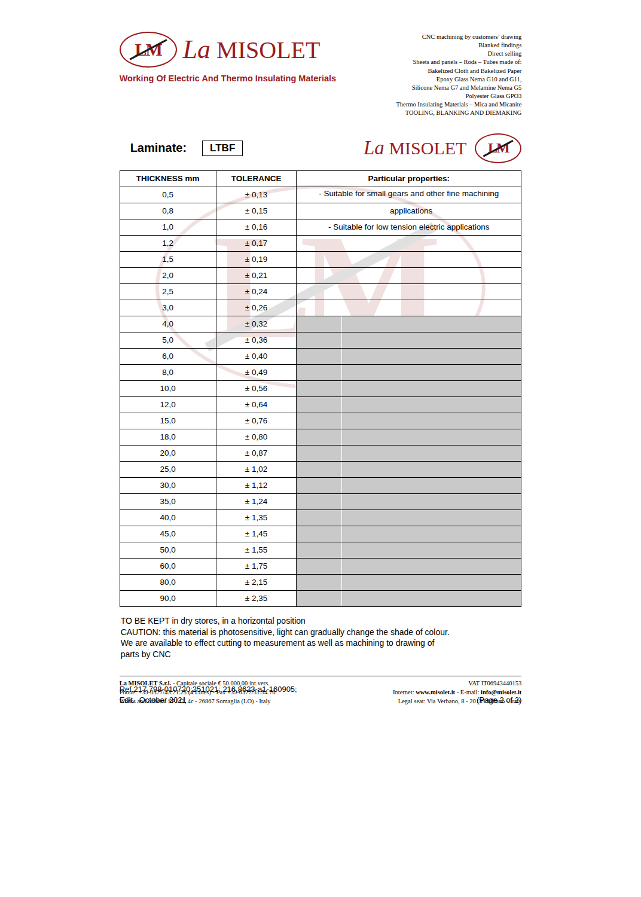LM
LM
La MISOLET
Working Of Electric And Thermo Insulating Materials
CNC machining by customers’ drawing
Blanked findings
Direct selling
Sheets and panels – Rods – Tubes made of:
Bakelized Cloth and Bakelized Paper
Epoxy Glass Nema G10 and G11,
Silicone Nema G7 and Melamine Nema G5
Polyester Glass GPO3
Thermo Insulating Materials – Mica and Micanite
TOOLING, BLANKING AND DIEMAKING
Laminate:
LTBF
La MISOLET
LM
| THICKNESS mm | TOLERANCE | Particular properties: |
| --- | --- | --- |
| 0,5 | ± 0,13 | - Suitable for small gears and other fine machining |
| 0,8 | ± 0,15 | applications |
| 1,0 | ± 0,16 | - Suitable for low tension electric applications |
| 1,2 | ± 0,17 | |
| 1,5 | ± 0,19 | |
| 2,0 | ± 0,21 | |
| 2,5 | ± 0,24 | |
| 3,0 | ± 0,26 | |
| 4,0 | ± 0,32 | |
| 5,0 | ± 0,36 | |
| 6,0 | ± 0,40 | |
| 8,0 | ± 0,49 | |
| 10,0 | ± 0,56 | |
| 12,0 | ± 0,64 | |
| 15,0 | ± 0,76 | |
| 18,0 | ± 0,80 | |
| 20,0 | ± 0,87 | |
| 25,0 | ± 1,02 | |
| 30,0 | ± 1,12 | |
| 35,0 | ± 1,24 | |
| 40,0 | ± 1,35 | |
| 45,0 | ± 1,45 | |
| 50,0 | ± 1,55 | |
| 60,0 | ± 1,75 | |
| 80,0 | ± 2,15 | |
| 90,0 | ± 2,35 | |
TO BE KEPT in dry stores, in a horizontal position
CAUTION: this material is photosensitive, light can gradually change the shade of colour.
We are available to effect cutting to measurement as well as machining to drawing of
parts by CNC
Ref.217.798-010720;251021; 216.8623-a1-160905;
Edit. October 2021 (Page 2 of 2)
| La MISOLET S.r.l. - Capitale sociale € 50.000,00 int.vers. | VAT IT06943440153 |
| Phone: +39-0377/43.71.25 (4 Lines) - Fax +39-0377/31.94.76 | Internet: www.misolet.it - E-mail: info@misolet.it |
| Works and offices: SP142, 4c - 26867 Somaglia (LO) - Italy | Legal seat: Via Verbano, 8 - 20139 Milano - Italy |